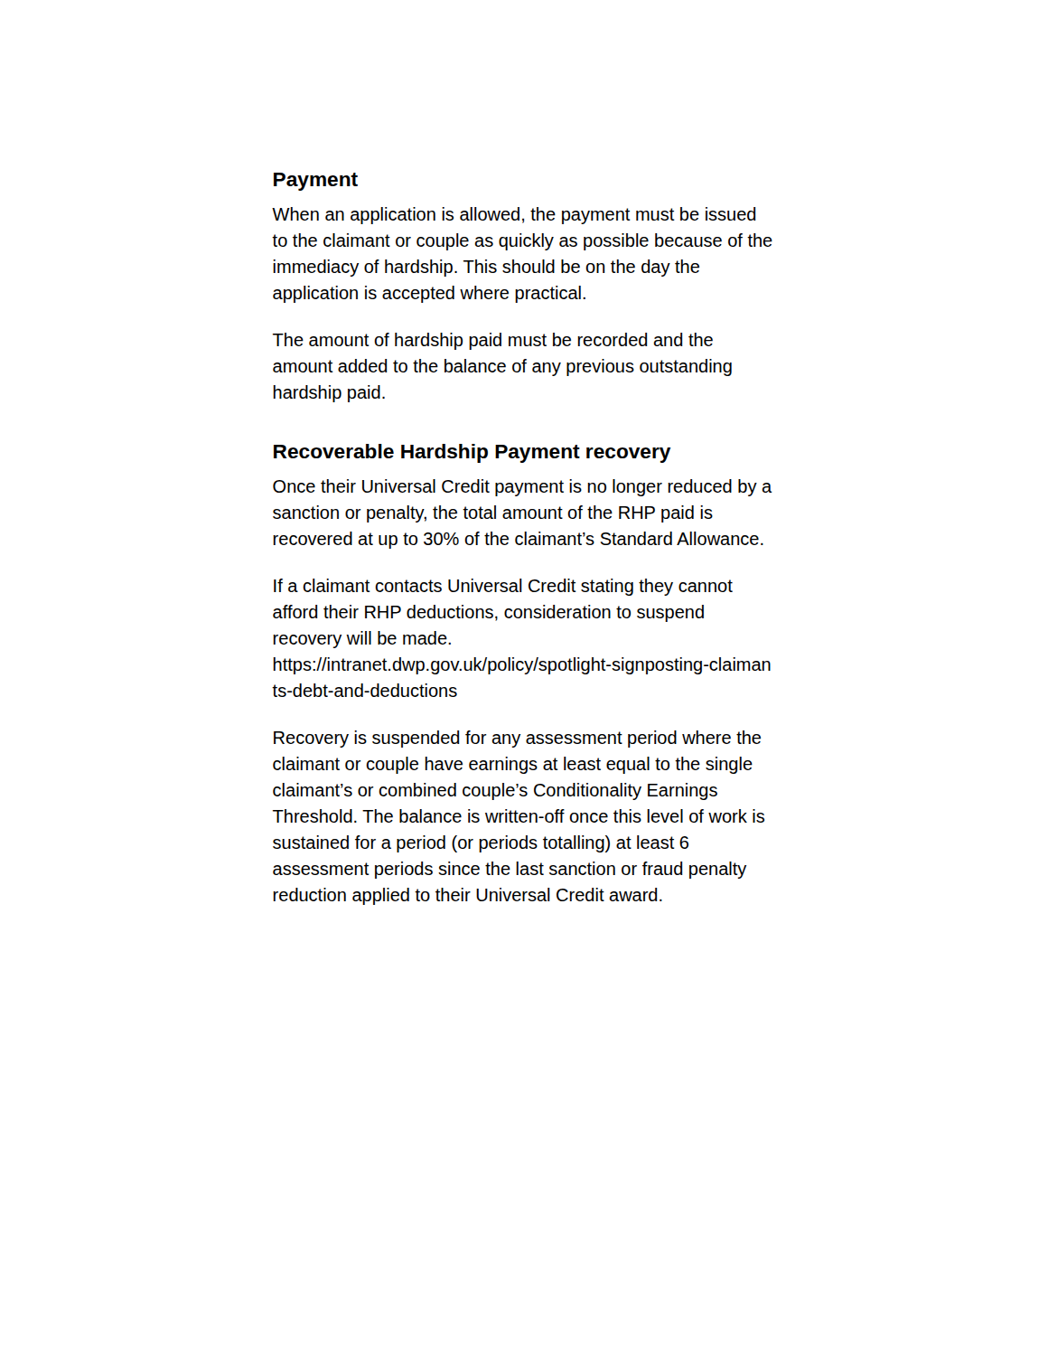Payment
When an application is allowed, the payment must be issued to the claimant or couple as quickly as possible because of the immediacy of hardship. This should be on the day the application is accepted where practical.
The amount of hardship paid must be recorded and the amount added to the balance of any previous outstanding hardship paid.
Recoverable Hardship Payment recovery
Once their Universal Credit payment is no longer reduced by a sanction or penalty, the total amount of the RHP paid is recovered at up to 30% of the claimant’s Standard Allowance.
If a claimant contacts Universal Credit stating they cannot afford their RHP deductions, consideration to suspend recovery will be made.
https://intranet.dwp.gov.uk/policy/spotlight-signposting-claimants-debt-and-deductions
Recovery is suspended for any assessment period where the claimant or couple have earnings at least equal to the single claimant’s or combined couple’s Conditionality Earnings Threshold. The balance is written-off once this level of work is sustained for a period (or periods totalling) at least 6 assessment periods since the last sanction or fraud penalty reduction applied to their Universal Credit award.